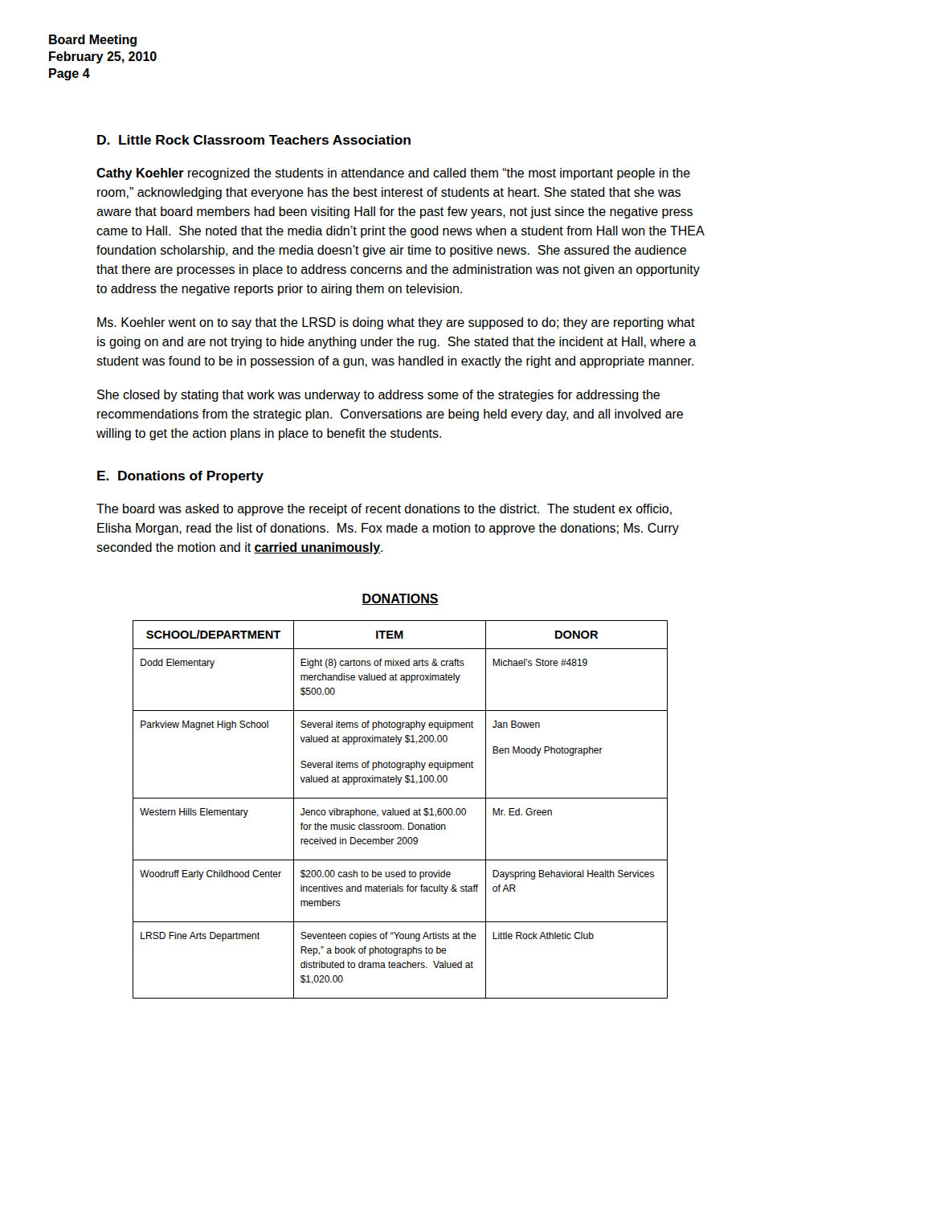Board Meeting
February 25, 2010
Page 4
D. Little Rock Classroom Teachers Association
Cathy Koehler recognized the students in attendance and called them “the most important people in the room,” acknowledging that everyone has the best interest of students at heart. She stated that she was aware that board members had been visiting Hall for the past few years, not just since the negative press came to Hall. She noted that the media didn’t print the good news when a student from Hall won the THEA foundation scholarship, and the media doesn’t give air time to positive news. She assured the audience that there are processes in place to address concerns and the administration was not given an opportunity to address the negative reports prior to airing them on television.
Ms. Koehler went on to say that the LRSD is doing what they are supposed to do; they are reporting what is going on and are not trying to hide anything under the rug. She stated that the incident at Hall, where a student was found to be in possession of a gun, was handled in exactly the right and appropriate manner.
She closed by stating that work was underway to address some of the strategies for addressing the recommendations from the strategic plan. Conversations are being held every day, and all involved are willing to get the action plans in place to benefit the students.
E. Donations of Property
The board was asked to approve the receipt of recent donations to the district. The student ex officio, Elisha Morgan, read the list of donations. Ms. Fox made a motion to approve the donations; Ms. Curry seconded the motion and it carried unanimously.
DONATIONS
| SCHOOL/DEPARTMENT | ITEM | DONOR |
| --- | --- | --- |
| Dodd Elementary | Eight (8) cartons of mixed arts & crafts merchandise valued at approximately $500.00 | Michael’s Store #4819 |
| Parkview Magnet High School | Several items of photography equipment valued at approximately $1,200.00 Several items of photography equipment valued at approximately $1,100.00 | Jan Bowen Ben Moody Photographer |
| Western Hills Elementary | Jenco vibraphone, valued at $1,600.00 for the music classroom. Donation received in December 2009 | Mr. Ed. Green |
| Woodruff Early Childhood Center | $200.00 cash to be used to provide incentives and materials for faculty & staff members | Dayspring Behavioral Health Services of AR |
| LRSD Fine Arts Department | Seventeen copies of “Young Artists at the Rep,” a book of photographs to be distributed to drama teachers. Valued at $1,020.00 | Little Rock Athletic Club |